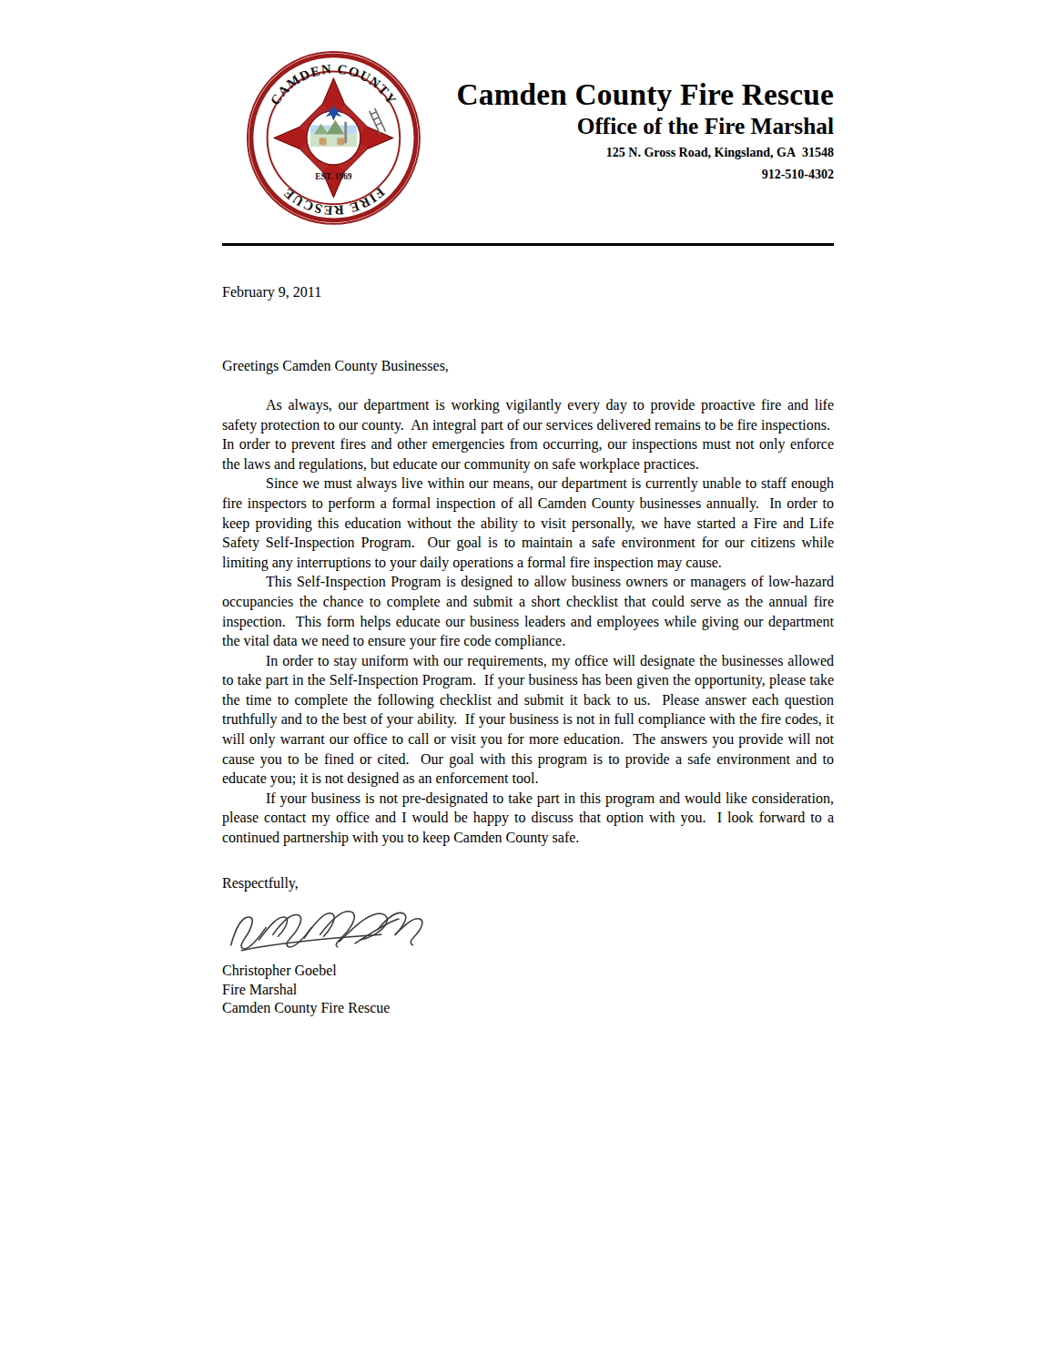CAMDEN COUNTY FIRE RESCUE EST. 1969
Camden County Fire Rescue
Office of the Fire Marshal
125 N. Gross Road, Kingsland, GA 31548
912-510-4302
February 9, 2011
Greetings Camden County Businesses,
As always, our department is working vigilantly every day to provide proactive fire and life safety protection to our county. An integral part of our services delivered remains to be fire inspections. In order to prevent fires and other emergencies from occurring, our inspections must not only enforce the laws and regulations, but educate our community on safe workplace practices.
Since we must always live within our means, our department is currently unable to staff enough fire inspectors to perform a formal inspection of all Camden County businesses annually. In order to keep providing this education without the ability to visit personally, we have started a Fire and Life Safety Self-Inspection Program. Our goal is to maintain a safe environment for our citizens while limiting any interruptions to your daily operations a formal fire inspection may cause.
This Self-Inspection Program is designed to allow business owners or managers of low-hazard occupancies the chance to complete and submit a short checklist that could serve as the annual fire inspection. This form helps educate our business leaders and employees while giving our department the vital data we need to ensure your fire code compliance.
In order to stay uniform with our requirements, my office will designate the businesses allowed to take part in the Self-Inspection Program. If your business has been given the opportunity, please take the time to complete the following checklist and submit it back to us. Please answer each question truthfully and to the best of your ability. If your business is not in full compliance with the fire codes, it will only warrant our office to call or visit you for more education. The answers you provide will not cause you to be fined or cited. Our goal with this program is to provide a safe environment and to educate you; it is not designed as an enforcement tool.
If your business is not pre-designated to take part in this program and would like consideration, please contact my office and I would be happy to discuss that option with you. I look forward to a continued partnership with you to keep Camden County safe.
Respectfully,
Christopher Goebel
Fire Marshal
Camden County Fire Rescue